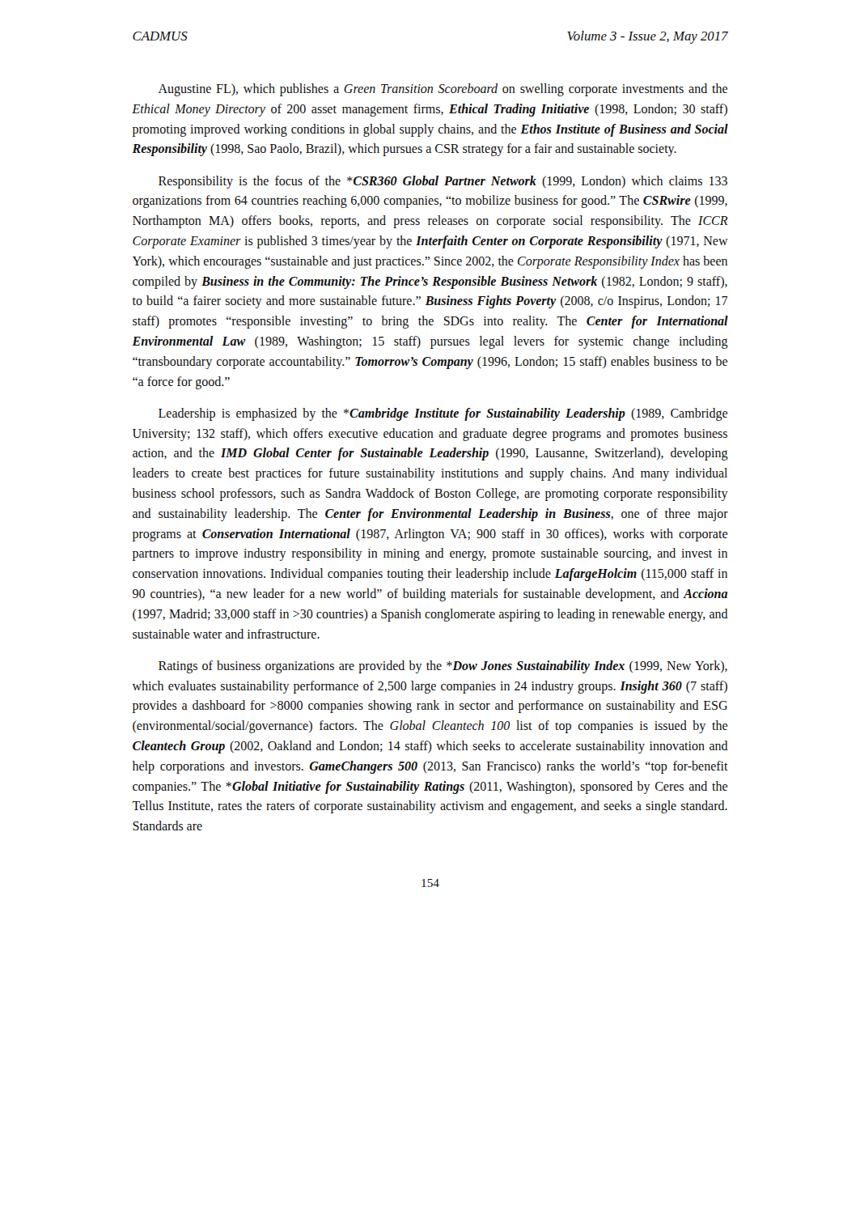CADMUS
Volume 3 - Issue 2, May 2017
Augustine FL), which publishes a Green Transition Scoreboard on swelling corporate investments and the Ethical Money Directory of 200 asset management firms, Ethical Trading Initiative (1998, London; 30 staff) promoting improved working conditions in global supply chains, and the Ethos Institute of Business and Social Responsibility (1998, Sao Paolo, Brazil), which pursues a CSR strategy for a fair and sustainable society.
Responsibility is the focus of the *CSR360 Global Partner Network (1999, London) which claims 133 organizations from 64 countries reaching 6,000 companies, “to mobilize business for good.” The CSRwire (1999, Northampton MA) offers books, reports, and press releases on corporate social responsibility. The ICCR Corporate Examiner is published 3 times/year by the Interfaith Center on Corporate Responsibility (1971, New York), which encourages “sustainable and just practices.” Since 2002, the Corporate Responsibility Index has been compiled by Business in the Community: The Prince’s Responsible Business Network (1982, London; 9 staff), to build “a fairer society and more sustainable future.” Business Fights Poverty (2008, c/o Inspirus, London; 17 staff) promotes “responsible investing” to bring the SDGs into reality. The Center for International Environmental Law (1989, Washington; 15 staff) pursues legal levers for systemic change including “transboundary corporate accountability.” Tomorrow’s Company (1996, London; 15 staff) enables business to be “a force for good.”
Leadership is emphasized by the *Cambridge Institute for Sustainability Leadership (1989, Cambridge University; 132 staff), which offers executive education and graduate degree programs and promotes business action, and the IMD Global Center for Sustainable Leadership (1990, Lausanne, Switzerland), developing leaders to create best practices for future sustainability institutions and supply chains. And many individual business school professors, such as Sandra Waddock of Boston College, are promoting corporate responsibility and sustainability leadership. The Center for Environmental Leadership in Business, one of three major programs at Conservation International (1987, Arlington VA; 900 staff in 30 offices), works with corporate partners to improve industry responsibility in mining and energy, promote sustainable sourcing, and invest in conservation innovations. Individual companies touting their leadership include LafargeHolcim (115,000 staff in 90 countries), “a new leader for a new world” of building materials for sustainable development, and Acciona (1997, Madrid; 33,000 staff in >30 countries) a Spanish conglomerate aspiring to leading in renewable energy, and sustainable water and infrastructure.
Ratings of business organizations are provided by the *Dow Jones Sustainability Index (1999, New York), which evaluates sustainability performance of 2,500 large companies in 24 industry groups. Insight 360 (7 staff) provides a dashboard for >8000 companies showing rank in sector and performance on sustainability and ESG (environmental/social/governance) factors. The Global Cleantech 100 list of top companies is issued by the Cleantech Group (2002, Oakland and London; 14 staff) which seeks to accelerate sustainability innovation and help corporations and investors. GameChangers 500 (2013, San Francisco) ranks the world’s “top for-benefit companies.” The *Global Initiative for Sustainability Ratings (2011, Washington), sponsored by Ceres and the Tellus Institute, rates the raters of corporate sustainability activism and engagement, and seeks a single standard. Standards are
154